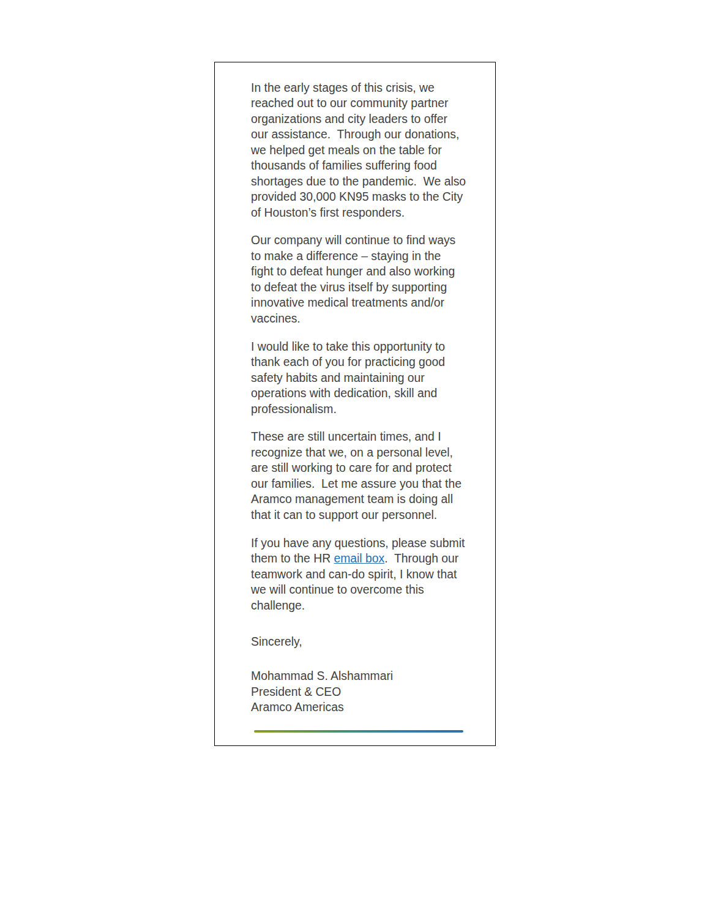In the early stages of this crisis, we reached out to our community partner organizations and city leaders to offer our assistance. Through our donations, we helped get meals on the table for thousands of families suffering food shortages due to the pandemic. We also provided 30,000 KN95 masks to the City of Houston’s first responders.
Our company will continue to find ways to make a difference – staying in the fight to defeat hunger and also working to defeat the virus itself by supporting innovative medical treatments and/or vaccines.
I would like to take this opportunity to thank each of you for practicing good safety habits and maintaining our operations with dedication, skill and professionalism.
These are still uncertain times, and I recognize that we, on a personal level, are still working to care for and protect our families. Let me assure you that the Aramco management team is doing all that it can to support our personnel.
If you have any questions, please submit them to the HR email box. Through our teamwork and can-do spirit, I know that we will continue to overcome this challenge.
Sincerely,
Mohammad S. Alshammari
President & CEO
Aramco Americas